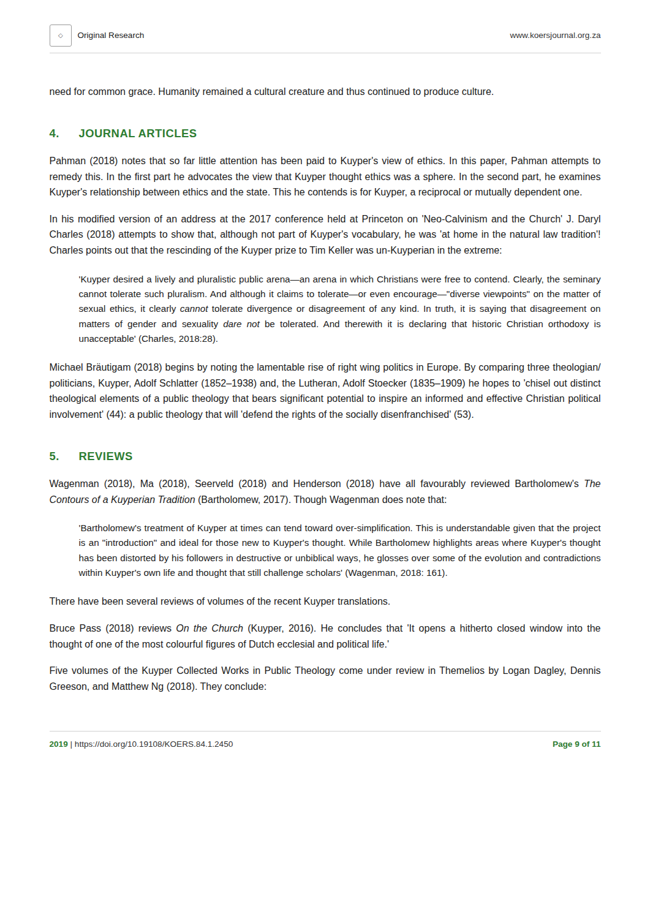◇
Original Research
www.koersjournal.org.za
need for common grace. Humanity remained a cultural creature and thus continued to produce culture.
4. JOURNAL ARTICLES
Pahman (2018) notes that so far little attention has been paid to Kuyper's view of ethics. In this paper, Pahman attempts to remedy this. In the first part he advocates the view that Kuyper thought ethics was a sphere. In the second part, he examines Kuyper's relationship between ethics and the state. This he contends is for Kuyper, a reciprocal or mutually dependent one.
In his modified version of an address at the 2017 conference held at Princeton on 'Neo-Calvinism and the Church' J. Daryl Charles (2018) attempts to show that, although not part of Kuyper's vocabulary, he was 'at home in the natural law tradition'! Charles points out that the rescinding of the Kuyper prize to Tim Keller was un-Kuyperian in the extreme:
'Kuyper desired a lively and pluralistic public arena—an arena in which Christians were free to contend. Clearly, the seminary cannot tolerate such pluralism. And although it claims to tolerate—or even encourage—"diverse viewpoints" on the matter of sexual ethics, it clearly cannot tolerate divergence or disagreement of any kind. In truth, it is saying that disagreement on matters of gender and sexuality dare not be tolerated. And therewith it is declaring that historic Christian orthodoxy is unacceptable' (Charles, 2018:28).
Michael Bräutigam (2018) begins by noting the lamentable rise of right wing politics in Europe. By comparing three theologian/ politicians, Kuyper, Adolf Schlatter (1852–1938) and, the Lutheran, Adolf Stoecker (1835–1909) he hopes to 'chisel out distinct theological elements of a public theology that bears significant potential to inspire an informed and effective Christian political involvement' (44): a public theology that will 'defend the rights of the socially disenfranchised' (53).
5. REVIEWS
Wagenman (2018), Ma (2018), Seerveld (2018) and Henderson (2018) have all favourably reviewed Bartholomew's The Contours of a Kuyperian Tradition (Bartholomew, 2017). Though Wagenman does note that:
'Bartholomew's treatment of Kuyper at times can tend toward over-simplification. This is understandable given that the project is an "introduction" and ideal for those new to Kuyper's thought. While Bartholomew highlights areas where Kuyper's thought has been distorted by his followers in destructive or unbiblical ways, he glosses over some of the evolution and contradictions within Kuyper's own life and thought that still challenge scholars' (Wagenman, 2018: 161).
There have been several reviews of volumes of the recent Kuyper translations.
Bruce Pass (2018) reviews On the Church (Kuyper, 2016). He concludes that 'It opens a hitherto closed window into the thought of one of the most colourful figures of Dutch ecclesial and political life.'
Five volumes of the Kuyper Collected Works in Public Theology come under review in Themelios by Logan Dagley, Dennis Greeson, and Matthew Ng (2018). They conclude:
2019 | https://doi.org/10.19108/KOERS.84.1.2450
Page 9 of 11